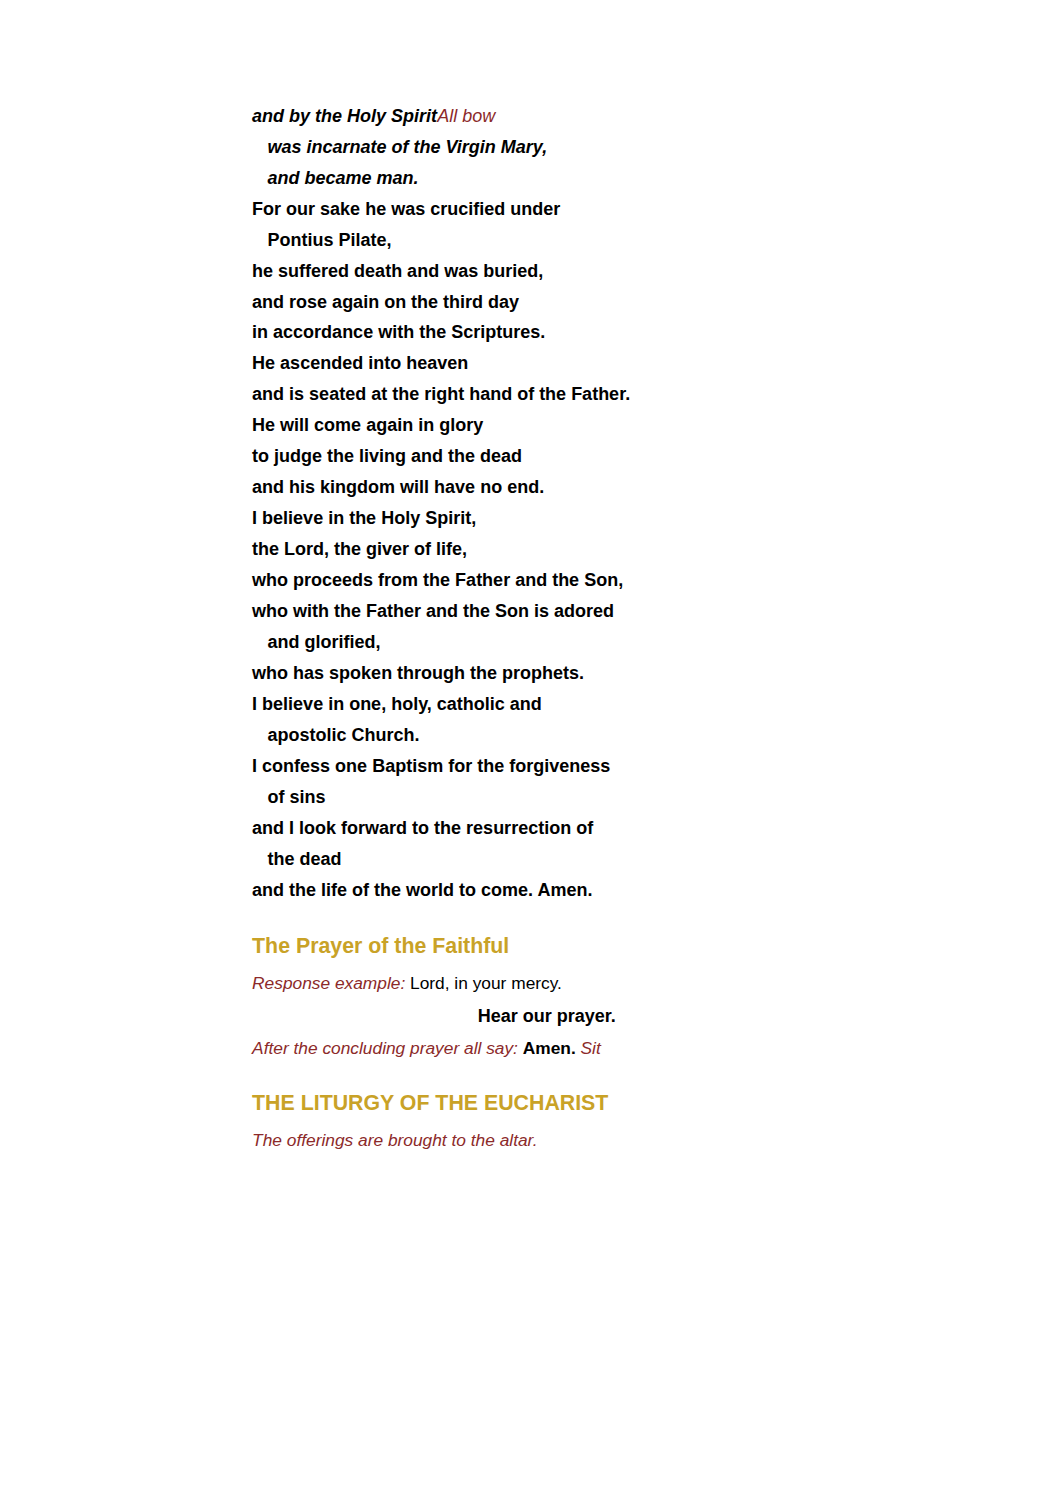and by the Holy Spirit All bow
was incarnate of the Virgin Mary, and became man. For our sake he was crucified under Pontius Pilate, he suffered death and was buried,
and rose again on the third day
in accordance with the Scriptures.
He ascended into heaven
and is seated at the right hand of the Father.
He will come again in glory
to judge the living and the dead
and his kingdom will have no end.
I believe in the Holy Spirit,
the Lord, the giver of life,
who proceeds from the Father and the Son,
who with the Father and the Son is adored and glorified, who has spoken through the prophets.
I believe in one, holy, catholic and apostolic Church. I confess one Baptism for the forgiveness of sins and I look forward to the resurrection of the dead and the life of the world to come. Amen.
The Prayer of the Faithful
Response example: Lord, in your mercy.
Hear our prayer.
After the concluding prayer all say: Amen. Sit
The Liturgy of the Eucharist
The offerings are brought to the altar.